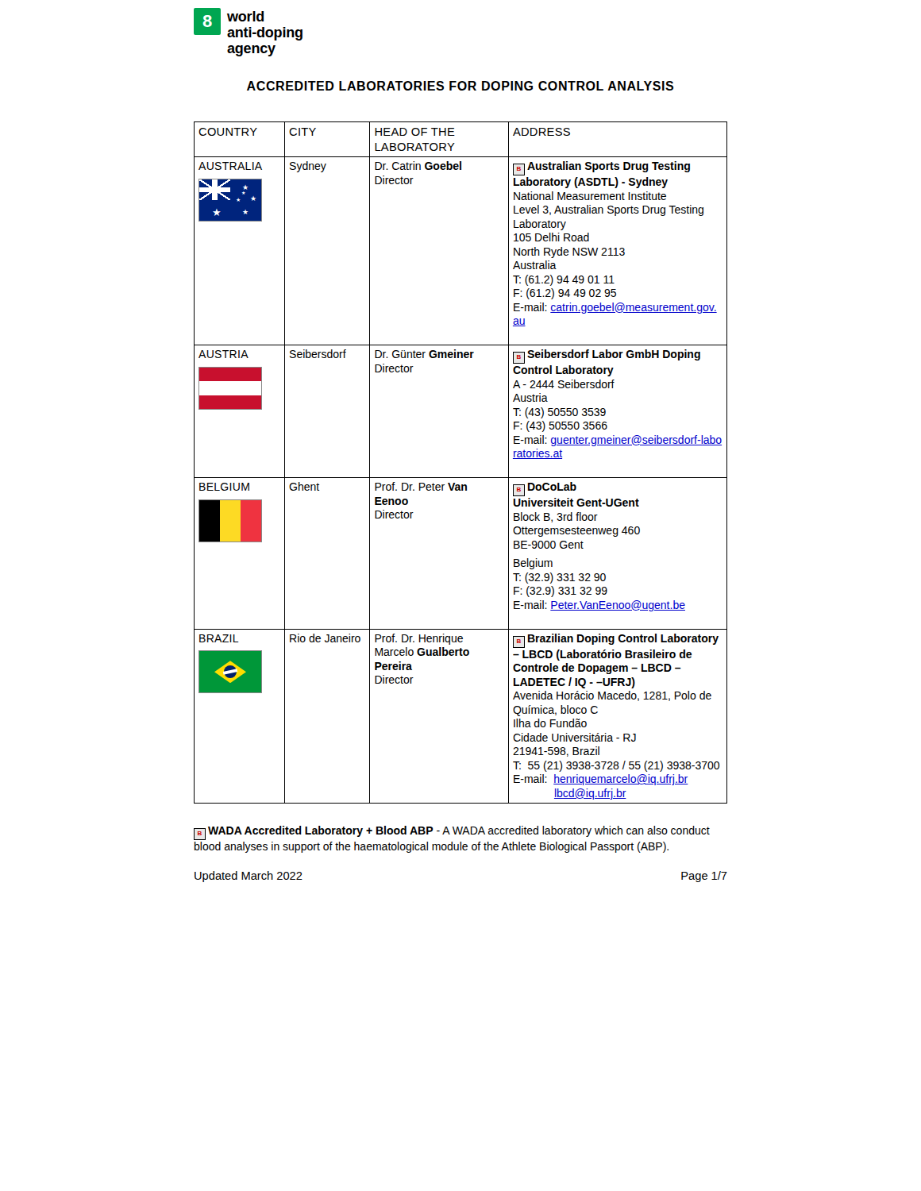8
world
anti-doping
agency
ACCREDITED LABORATORIES FOR DOPING CONTROL ANALYSIS
| COUNTRY | CITY | HEAD OF THE LABORATORY | ADDRESS |
| --- | --- | --- | --- |
| AUSTRALIA ★ ★ ★ ★ ★ ★ | Sydney | Dr. Catrin Goebel Director | B Australian Sports Drug Testing Laboratory (ASDTL) - Sydney National Measurement Institute Level 3, Australian Sports Drug Testing Laboratory 105 Delhi Road North Ryde NSW 2113 Australia T: (61.2) 94 49 01 11 F: (61.2) 94 49 02 95 E-mail: catrin.goebel@measurement.gov.au |
| AUSTRIA | Seibersdorf | Dr. Günter Gmeiner Director | B Seibersdorf Labor GmbH Doping Control Laboratory A - 2444 Seibersdorf Austria T: (43) 50550 3539 F: (43) 50550 3566 E-mail: guenter.gmeiner@seibersdorf-laboratories.at |
| BELGIUM | Ghent | Prof. Dr. Peter Van Eenoo Director | B DoCoLab Universiteit Gent-UGent Block B, 3rd floor Ottergemsesteenweg 460 BE-9000 Gent Belgium T: (32.9) 331 32 90 F: (32.9) 331 32 99 E-mail: Peter.VanEenoo@ugent.be |
| BRAZIL | Rio de Janeiro | Prof. Dr. Henrique Marcelo Gualberto Pereira Director | B Brazilian Doping Control Laboratory – LBCD (Laboratório Brasileiro de Controle de Dopagem – LBCD – LADETEC / IQ - –UFRJ) Avenida Horácio Macedo, 1281, Polo de Química, bloco C Ilha do Fundão Cidade Universitária - RJ 21941-598, Brazil T: 55 (21) 3938-3728 / 55 (21) 3938-3700 E-mail: henriquemarcelo@iq.ufrj.br lbcd@iq.ufrj.br |
BWADA Accredited Laboratory + Blood ABP - A WADA accredited laboratory which can also conduct blood analyses in support of the haematological module of the Athlete Biological Passport (ABP).
Updated March 2022 Page 1/7